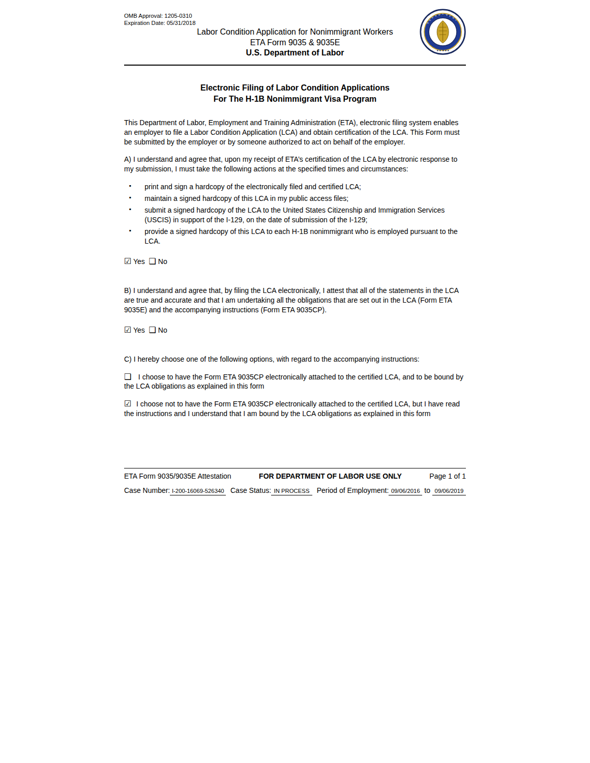OMB Approval: 1205-0310
Expiration Date: 05/31/2018
★ ★ ★ ★ ★ ★ ★ ★ ★ ★ D E P A R T M E N T
Labor Condition Application for Nonimmigrant Workers ETA Form 9035 & 9035E U.S. Department of Labor
Electronic Filing of Labor Condition Applications
For The H-1B Nonimmigrant Visa Program
This Department of Labor, Employment and Training Administration (ETA), electronic filing system enables an employer to file a Labor Condition Application (LCA) and obtain certification of the LCA. This Form must be submitted by the employer or by someone authorized to act on behalf of the employer.
A) I understand and agree that, upon my receipt of ETA’s certification of the LCA by electronic response to my submission, I must take the following actions at the specified times and circumstances:
print and sign a hardcopy of the electronically filed and certified LCA;
maintain a signed hardcopy of this LCA in my public access files;
submit a signed hardcopy of the LCA to the United States Citizenship and Immigration Services (USCIS) in support of the I-129, on the date of submission of the I-129;
provide a signed hardcopy of this LCA to each H-1B nonimmigrant who is employed pursuant to the LCA.
☑ Yes ❑ No
B) I understand and agree that, by filing the LCA electronically, I attest that all of the statements in the LCA are true and accurate and that I am undertaking all the obligations that are set out in the LCA (Form ETA 9035E) and the accompanying instructions (Form ETA 9035CP).
☑ Yes ❑ No
C) I hereby choose one of the following options, with regard to the accompanying instructions:
❑ I choose to have the Form ETA 9035CP electronically attached to the certified LCA, and to be bound by the LCA obligations as explained in this form
☑ I choose not to have the Form ETA 9035CP electronically attached to the certified LCA, but I have read the instructions and I understand that I am bound by the LCA obligations as explained in this form
ETA Form 9035/9035E Attestation
FOR DEPARTMENT OF LABOR USE ONLY
Page 1 of 1
Case Number: I-200-16069-526340 Case Status: IN PROCESS Period of Employment: 09/06/2016 to 09/06/2019